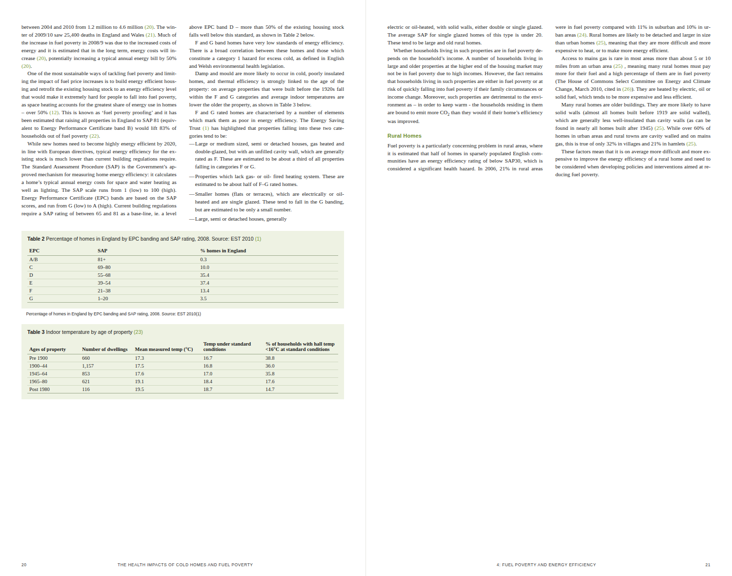between 2004 and 2010 from 1.2 million to 4.6 million (20). The winter of 2009/10 saw 25,400 deaths in England and Wales (21). Much of the increase in fuel poverty in 2008/9 was due to the increased costs of energy and it is estimated that in the long term, energy costs will increase (20), potentially increasing a typical annual energy bill by 50% (20).
One of the most sustainable ways of tackling fuel poverty and limiting the impact of fuel price increases is to build energy efficient housing and retrofit the existing housing stock to an energy efficiency level that would make it extremely hard for people to fall into fuel poverty, as space heating accounts for the greatest share of energy use in homes – over 50% (12). This is known as ‘fuel poverty proofing’ and it has been estimated that raising all properties in England to SAP 81 (equivalent to Energy Performance Certificate band B) would lift 83% of households out of fuel poverty (22).
While new homes need to become highly energy efficient by 2020, in line with European directives, typical energy efficiency for the existing stock is much lower than current building regulations require. The Standard Assessment Procedure (SAP) is the Government’s approved mechanism for measuring home energy efficiency: it calculates a home’s typical annual energy costs for space and water heating as well as lighting. The SAP scale runs from 1 (low) to 100 (high). Energy Performance Certificate (EPC) bands are based on the SAP scores, and run from G (low) to A (high). Current building regulations require a SAP rating of between 65 and 81 as a base-line, ie. a level above EPC band D – more than 50% of the existing housing stock falls well below this standard, as shown in Table 2 below.
F and G band homes have very low standards of energy efficiency. There is a broad correlation between these homes and those which constitute a category 1 hazard for excess cold, as defined in English and Welsh environmental health legislation.
Damp and mould are more likely to occur in cold, poorly insulated homes, and thermal efficiency is strongly linked to the age of the property: on average properties that were built before the 1920s fall within the F and G categories and average indoor temperatures are lower the older the property, as shown in Table 3 below.
F and G rated homes are characterised by a number of elements which mark them as poor in energy efficiency. The Energy Saving Trust (1) has highlighted that properties falling into these two categories tend to be:
Large or medium sized, semi or detached houses, gas heated and double-glazed, but with an unfilled cavity wall, which are generally rated as F. These are estimated to be about a third of all properties falling in categories F or G.
Properties which lack gas- or oil- fired heating system. These are estimated to be about half of F–G rated homes.
Smaller homes (flats or terraces), which are electrically or oil-heated and are single glazed. These tend to fall in the G banding, but are estimated to be only a small number.
Large, semi or detached houses, generally
Table 2 Percentage of homes in England by EPC banding and SAP rating, 2008. Source: EST 2010 (1)
| EPC | SAP | % homes in England |
| --- | --- | --- |
| A/B | 81+ | 0.3 |
| C | 69–80 | 10.0 |
| D | 55–68 | 35.4 |
| E | 39–54 | 37.4 |
| F | 21–38 | 13.4 |
| G | 1–20 | 3.5 |
Percentage of homes in England by EPC banding and SAP rating, 2008. Source: EST 2010(1)
Table 3 Indoor temperature by age of property (23)
| Ages of property | Number of dwellings | Mean measured temp (°C) | Temp under standard conditions | % of households with hall temp <16°C at standard conditions |
| --- | --- | --- | --- | --- |
| Pre 1900 | 660 | 17.3 | 16.7 | 38.8 |
| 1900–44 | 1,157 | 17.5 | 16.8 | 36.0 |
| 1945–64 | 853 | 17.6 | 17.0 | 35.8 |
| 1965–80 | 621 | 19.1 | 18.4 | 17.6 |
| Post 1980 | 116 | 19.5 | 18.7 | 14.7 |
20 the health impacts of cold homes and fuel poverty
electric or oil-heated, with solid walls, either double or single glazed. The average SAP for single glazed homes of this type is under 20. These tend to be large and old rural homes.
Whether households living in such properties are in fuel poverty depends on the household’s income. A number of households living in large and older properties at the higher end of the housing market may not be in fuel poverty due to high incomes. However, the fact remains that households living in such properties are either in fuel poverty or at risk of quickly falling into fuel poverty if their family circumstances or income change. Moreover, such properties are detrimental to the environment as – in order to keep warm - the households residing in them are bound to emit more CO2 than they would if their home’s efficiency was improved.
Rural Homes
Fuel poverty is a particularly concerning problem in rural areas, where it is estimated that half of homes in sparsely populated English communities have an energy efficiency rating of below SAP30, which is considered a significant health hazard. In 2006, 21% in rural areas were in fuel poverty compared with 11% in suburban and 10% in urban areas (24). Rural homes are likely to be detached and larger in size than urban homes (25), meaning that they are more difficult and more expensive to heat, or to make more energy efficient.
Access to mains gas is rare in most areas more than about 5 or 10 miles from an urban area (25) , meaning many rural homes must pay more for their fuel and a high percentage of them are in fuel poverty (The House of Commons Select Committee on Energy and Climate Change, March 2010, cited in (26)). They are heated by electric, oil or solid fuel, which tends to be more expensive and less efficient.
Many rural homes are older buildings. They are more likely to have solid walls (almost all homes built before 1919 are solid walled), which are generally less well-insulated than cavity walls (as can be found in nearly all homes built after 1945) (25). While over 60% of homes in urban areas and rural towns are cavity walled and on mains gas, this is true of only 32% in villages and 21% in hamlets (25).
These factors mean that it is on average more difficult and more expensive to improve the energy efficiency of a rural home and need to be considered when developing policies and interventions aimed at reducing fuel poverty.
4: fuel poverty and energy efficiency 21